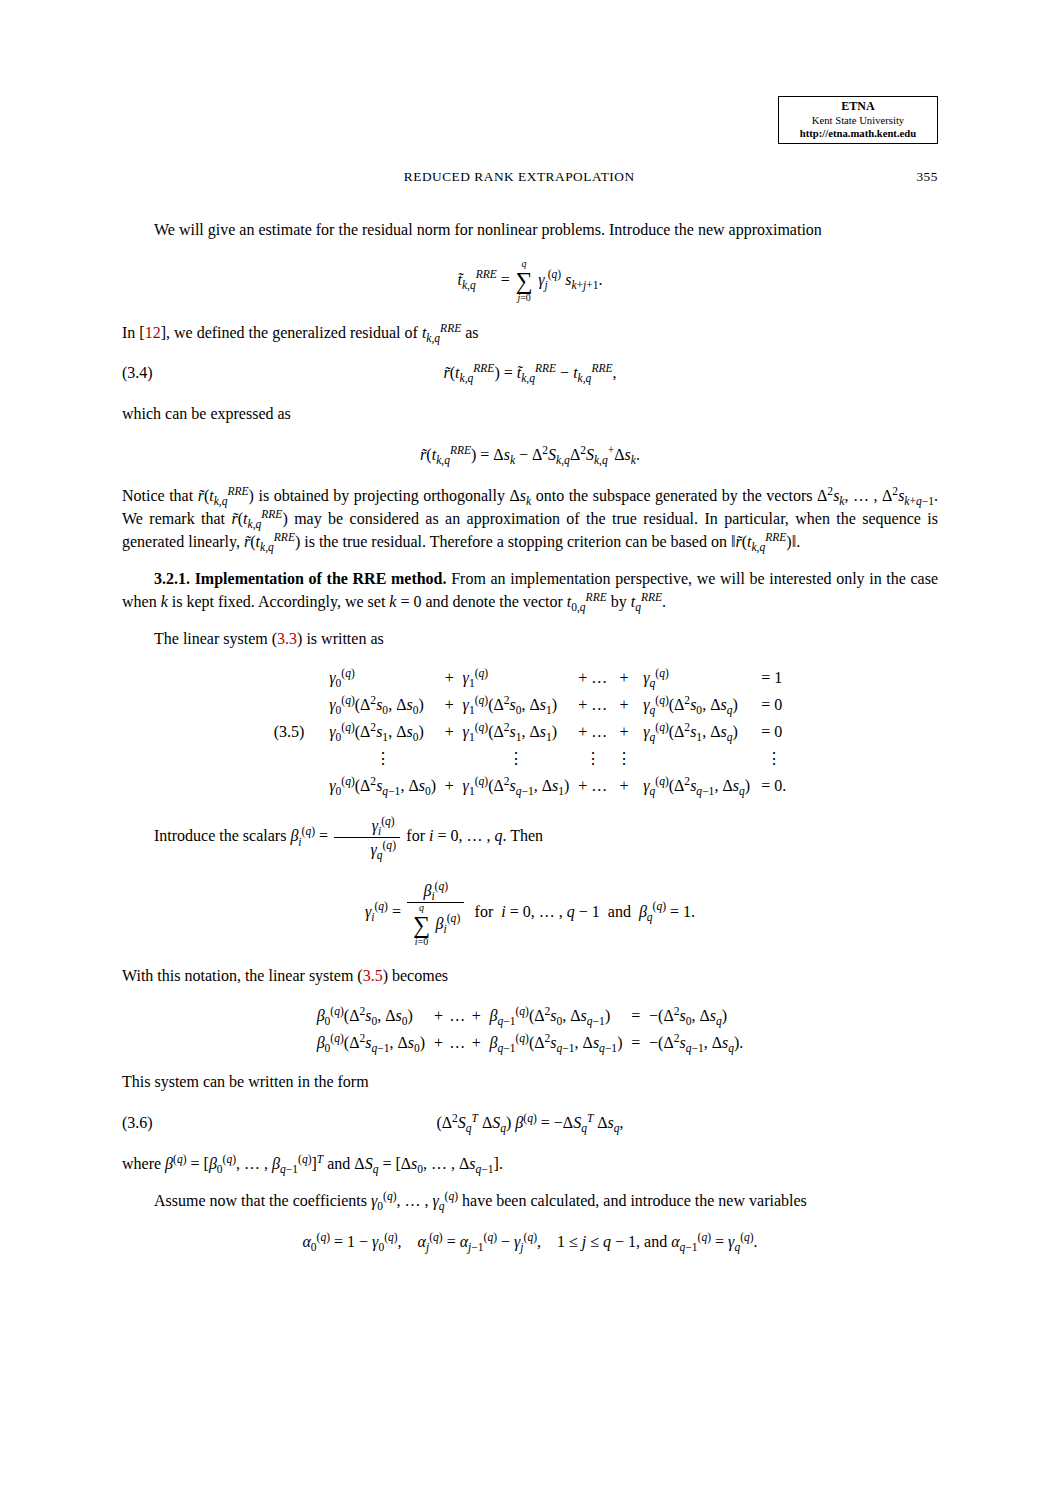ETNA
Kent State University
http://etna.math.kent.edu
REDUCED RANK EXTRAPOLATION 355
We will give an estimate for the residual norm for nonlinear problems. Introduce the new approximation
t̃k,qRRE = q ∑ j=0 γj(q) sk+j+1.
In [12], we defined the generalized residual of tk,qRRE as
(3.4)
r̃(tk,qRRE) = t̃k,qRRE − tk,qRRE,
which can be expressed as
r̃(tk,qRRE) = Δsk − Δ2Sk,qΔ2Sk,q+Δsk.
Notice that r̃(tk,qRRE) is obtained by projecting orthogonally Δsk onto the subspace generated by the vectors Δ2sk, … , Δ2sk+q−1. We remark that r̃(tk,qRRE) may be considered as an approximation of the true residual. In particular, when the sequence is generated linearly, r̃(tk,qRRE) is the true residual. Therefore a stopping criterion can be based on ‖r̃(tk,qRRE)‖.
3.2.1. Implementation of the RRE method. From an implementation perspective, we will be interested only in the case when k is kept fixed. Accordingly, we set k = 0 and denote the vector t0,qRRE by tqRRE.
The linear system (3.3) is written as
| | γ 0 ( q ) | + | γ 1 ( q ) | + … | + | γ q ( q ) | = 1 |
| | γ 0 ( q ) (Δ 2 s 0 , Δ s 0 ) | + | γ 1 ( q ) (Δ 2 s 0 , Δ s 1 ) | + … | + | γ q ( q ) (Δ 2 s 0 , Δ s q ) | = 0 |
| (3.5) | γ 0 ( q ) (Δ 2 s 1 , Δ s 0 ) | + | γ 1 ( q ) (Δ 2 s 1 , Δ s 1 ) | + … | + | γ q ( q ) (Δ 2 s 1 , Δ s q ) | = 0 |
| | ⋮ | | ⋮ | ⋮ | ⋮ | | ⋮ |
| | γ 0 ( q ) (Δ 2 s q −1 , Δ s 0 ) | + | γ 1 ( q ) (Δ 2 s q −1 , Δ s 1 ) | + … | + | γ q ( q ) (Δ 2 s q −1 , Δ s q ) | = 0. |
Introduce the scalars βi(q) = γi(q) γq(q) for i = 0, … , q. Then
γi(q) = βi(q) q ∑ i=0 βi(q) for i = 0, … , q − 1 and βq(q) = 1.
With this notation, the linear system (3.5) becomes
| β 0 ( q ) (Δ 2 s 0 , Δ s 0 ) | + | … | + | β q −1 ( q ) (Δ 2 s 0 , Δ s q −1 ) | = | −(Δ 2 s 0 , Δ s q ) |
| β 0 ( q ) (Δ 2 s q −1 , Δ s 0 ) | + | … | + | β q −1 ( q ) (Δ 2 s q −1 , Δ s q −1 ) | = | −(Δ 2 s q −1 , Δ s q ). |
This system can be written in the form
(3.6)
(Δ2SqT ΔSq) β(q) = −ΔSqT Δsq,
where β(q) = [β0(q), … , βq−1(q)]T and ΔSq = [Δs0, … , Δsq−1].
Assume now that the coefficients γ0(q), … , γq(q) have been calculated, and introduce the new variables
α0(q) = 1 − γ0(q), αj(q) = αj−1(q) − γj(q), 1 ≤ j ≤ q − 1, and αq−1(q) = γq(q).